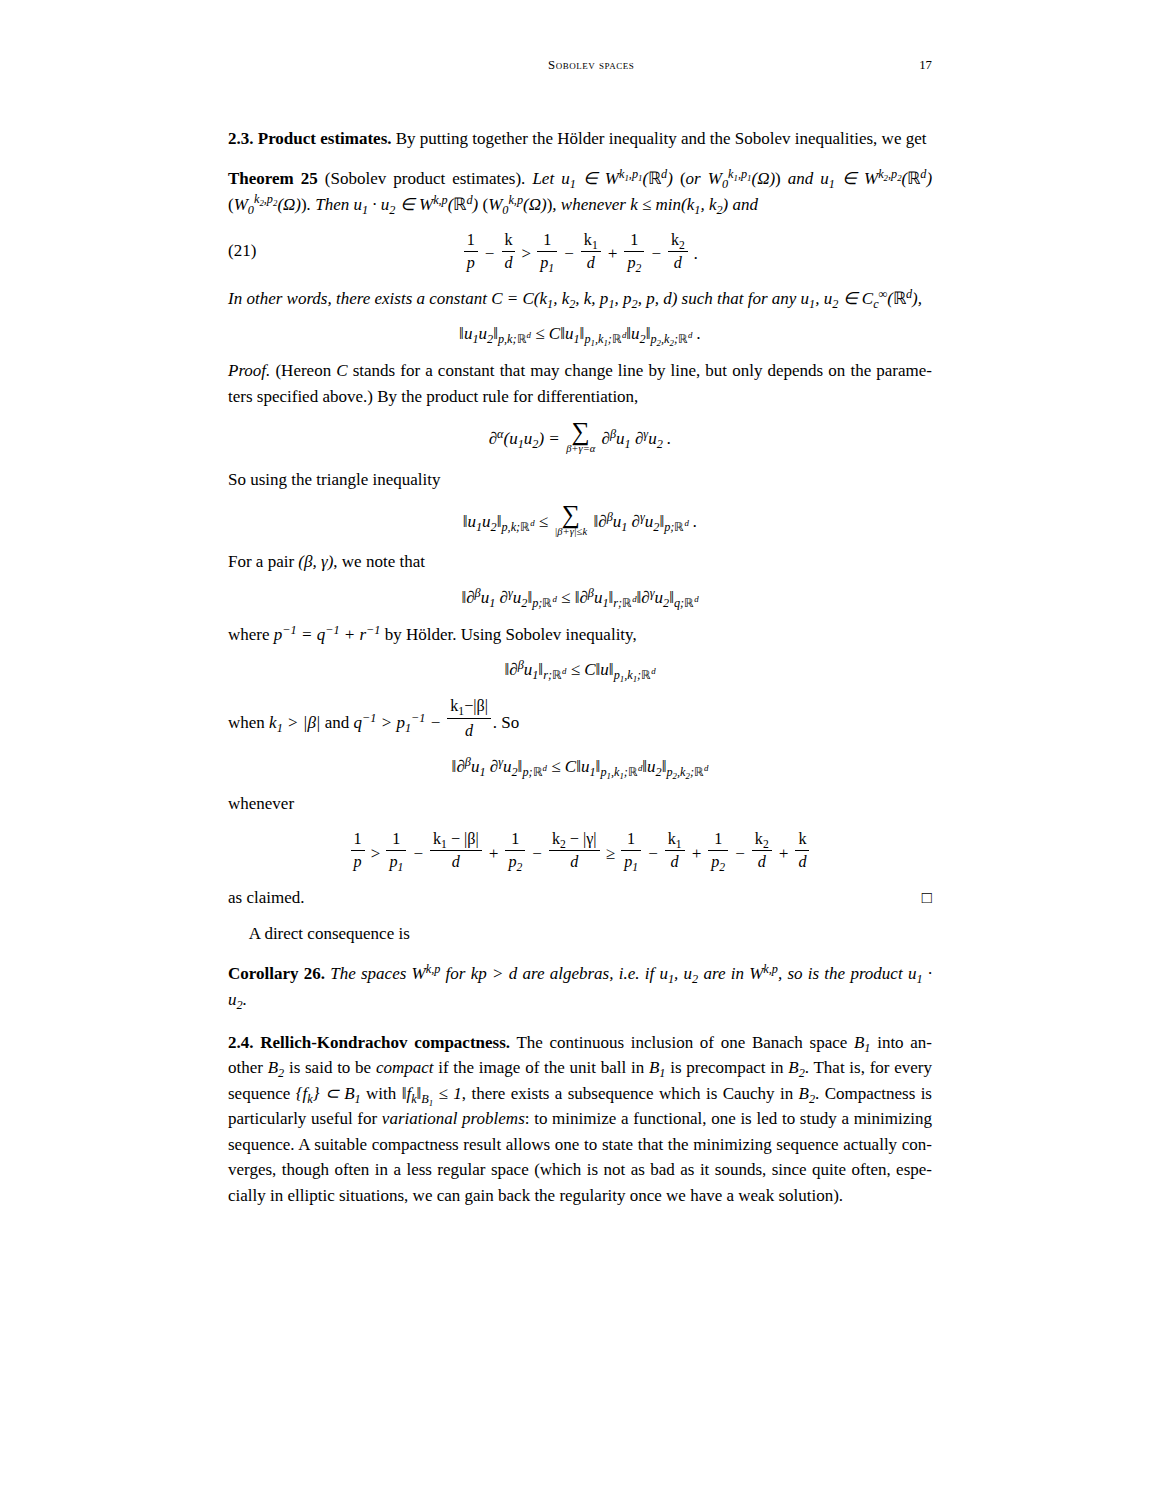Sobolev spaces 17
2.3. Product estimates. By putting together the Hölder inequality and the Sobolev inequalities, we get
Theorem 25 (Sobolev product estimates). Let u1 ∈ Wk1,p1(ℝd) (or W0k1,p1(Ω)) and u1 ∈ Wk2,p2(ℝd) (W0k2,p2(Ω)). Then u1 · u2 ∈ Wk,p(ℝd) (W0k,p(Ω)), whenever k ≤ min(k1, k2) and
(21) 1 p − kd > 1 p1 − k1 d + 1 p2 − k2 d .
In other words, there exists a constant C = C(k1, k2, k, p1, p2, p, d) such that for any u1, u2 ∈ Cc∞(ℝd),
‖u1u2‖p,k;ℝd ≤ C‖u1‖p1,k1;ℝd‖u2‖p2,k2;ℝd .
Proof. (Hereon C stands for a constant that may change line by line, but only depends on the parameters specified above.) By the product rule for differentiation,
∂α(u1u2) = ∑β+γ=α ∂βu1 ∂γu2 .
So using the triangle inequality
‖u1u2‖p,k;ℝd ≤ ∑|β+γ|≤k ‖∂βu1 ∂γu2‖p;ℝd .
For a pair (β, γ), we note that
‖∂βu1 ∂γu2‖p;ℝd ≤ ‖∂βu1‖r;ℝd‖∂γu2‖q;ℝd
where p−1 = q−1 + r−1 by Hölder. Using Sobolev inequality,
‖∂βu1‖r;ℝd ≤ C‖u‖p1,k1;ℝd
when k1 > |β| and q−1 > p1−1 − k1−|β|d. So
‖∂βu1 ∂γu2‖p;ℝd ≤ C‖u1‖p1,k1;ℝd‖u2‖p2,k2;ℝd
whenever
1 p > 1 p1 − k1 − |β|d + 1 p2 − k2 − |γ|d ≥ 1 p1 − k1 d + 1 p2 − k2 d + kd
as claimed. □
A direct consequence is
Corollary 26. The spaces Wk,p for kp > d are algebras, i.e. if u1, u2 are in Wk,p, so is the product u1 · u2.
2.4. Rellich-Kondrachov compactness. The continuous inclusion of one Banach space B1 into another B2 is said to be compact if the image of the unit ball in B1 is precompact in B2. That is, for every sequence {fk} ⊂ B1 with ‖fk‖B1 ≤ 1, there exists a subsequence which is Cauchy in B2. Compactness is particularly useful for variational problems: to minimize a functional, one is led to study a minimizing sequence. A suitable compactness result allows one to state that the minimizing sequence actually converges, though often in a less regular space (which is not as bad as it sounds, since quite often, especially in elliptic situations, we can gain back the regularity once we have a weak solution).